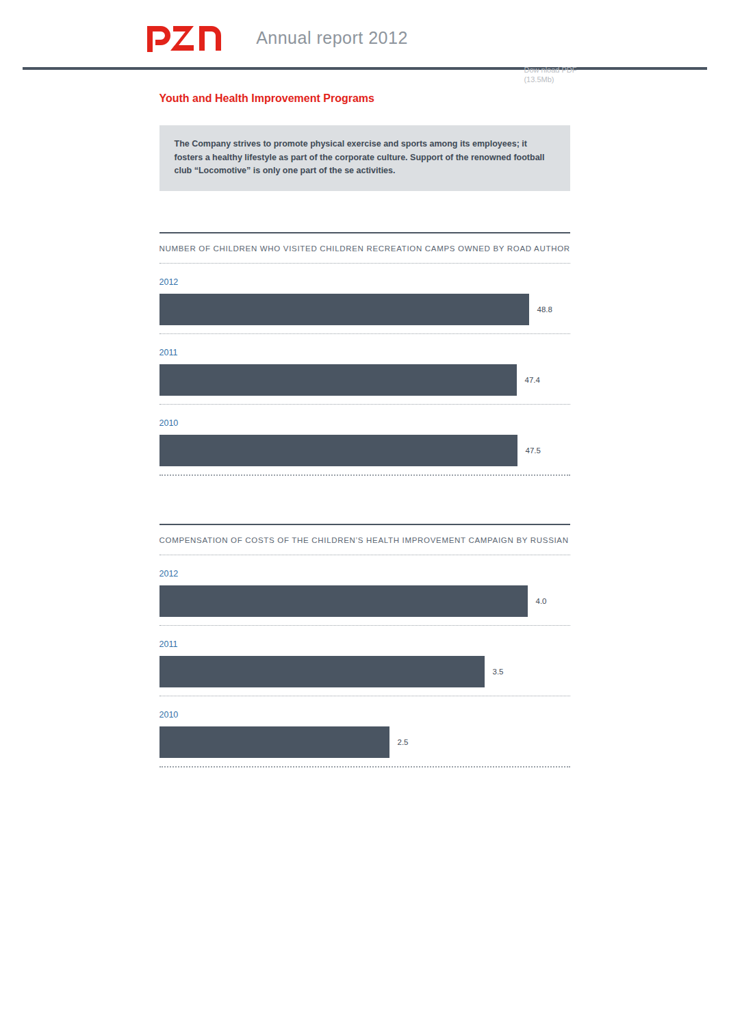Annual report 2012
Dow nload PDF
(13.5Mb)
Youth and Health Improvement Programs
The Company strives to promote physical exercise and sports among its employees; it fosters a healthy lifestyle as part of the corporate culture. Support of the renowned football club “Locomotive” is only one part of the se activities.
NUMBER OF CHILDREN WHO VISITED CHILDREN RECREATION CAMPS OWNED BY ROAD AUTHORITIES,
2012
48.8
2011
47.4
2010
47.5
COMPENSATION OF COSTS OF THE CHILDREN’S HEALTH IMPROVEMENT CAMPAIGN BY RUSSIAN CONS
2012
4.0
2011
3.5
2010
2.5